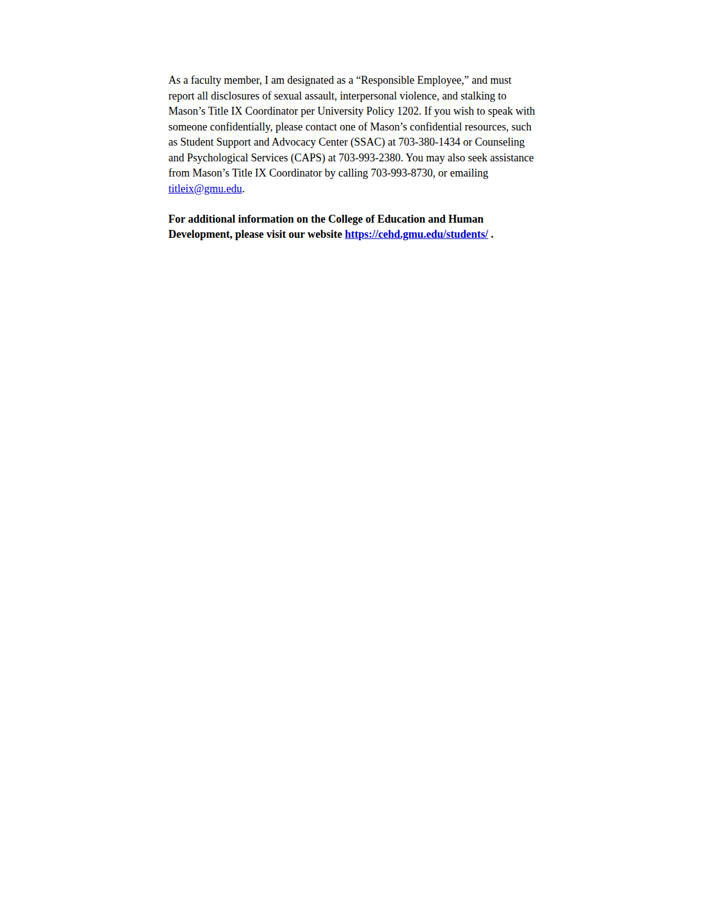As a faculty member, I am designated as a “Responsible Employee,” and must report all disclosures of sexual assault, interpersonal violence, and stalking to Mason’s Title IX Coordinator per University Policy 1202. If you wish to speak with someone confidentially, please contact one of Mason’s confidential resources, such as Student Support and Advocacy Center (SSAC) at 703-380-1434 or Counseling and Psychological Services (CAPS) at 703-993-2380. You may also seek assistance from Mason’s Title IX Coordinator by calling 703-993-8730, or emailing titleix@gmu.edu.
For additional information on the College of Education and Human Development, please visit our website https://cehd.gmu.edu/students/ .